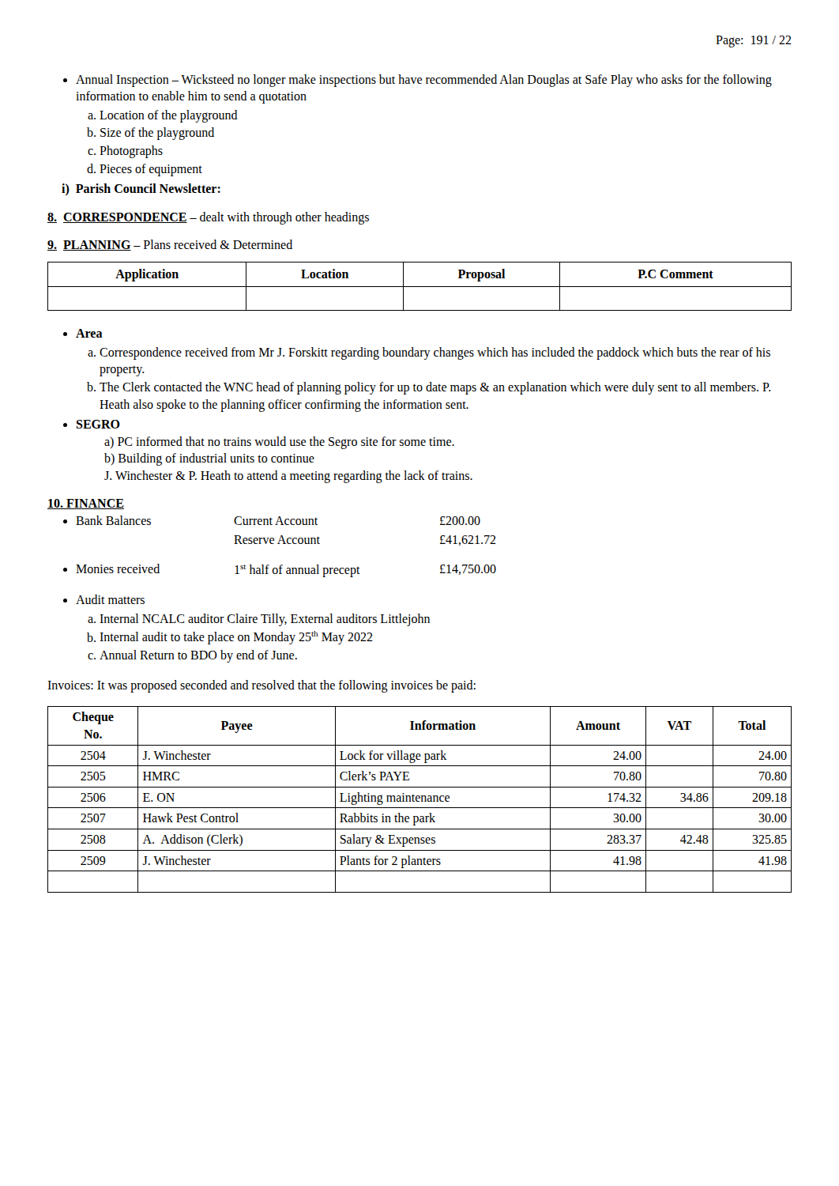Page: 191 / 22
Annual Inspection – Wicksteed no longer make inspections but have recommended Alan Douglas at Safe Play who asks for the following information to enable him to send a quotation
Location of the playground
Size of the playground
Photographs
Pieces of equipment
i) Parish Council Newsletter:
8. CORRESPONDENCE – dealt with through other headings
9. PLANNING – Plans received & Determined
| Application | Location | Proposal | P.C Comment |
| --- | --- | --- | --- |
Area
Correspondence received from Mr J. Forskitt regarding boundary changes which has included the paddock which buts the rear of his property.
The Clerk contacted the WNC head of planning policy for up to date maps & an explanation which were duly sent to all members. P. Heath also spoke to the planning officer confirming the information sent.
SEGRO
a) PC informed that no trains would use the Segro site for some time.
b) Building of industrial units to continue
J. Winchester & P. Heath to attend a meeting regarding the lack of trains.
10. FINANCE
Bank Balances Current Account £200.00
Reserve Account £41,621.72
Monies received 1st half of annual precept £14,750.00
Audit matters
Internal NCALC auditor Claire Tilly, External auditors Littlejohn
Internal audit to take place on Monday 25th May 2022
Annual Return to BDO by end of June.
Invoices: It was proposed seconded and resolved that the following invoices be paid:
| Cheque No. | Payee | Information | Amount | VAT | Total |
| --- | --- | --- | --- | --- | --- |
| 2504 | J. Winchester | Lock for village park | 24.00 | | 24.00 |
| 2505 | HMRC | Clerk’s PAYE | 70.80 | | 70.80 |
| 2506 | E. ON | Lighting maintenance | 174.32 | 34.86 | 209.18 |
| 2507 | Hawk Pest Control | Rabbits in the park | 30.00 | | 30.00 |
| 2508 | A. Addison (Clerk) | Salary & Expenses | 283.37 | 42.48 | 325.85 |
| 2509 | J. Winchester | Plants for 2 planters | 41.98 | | 41.98 |